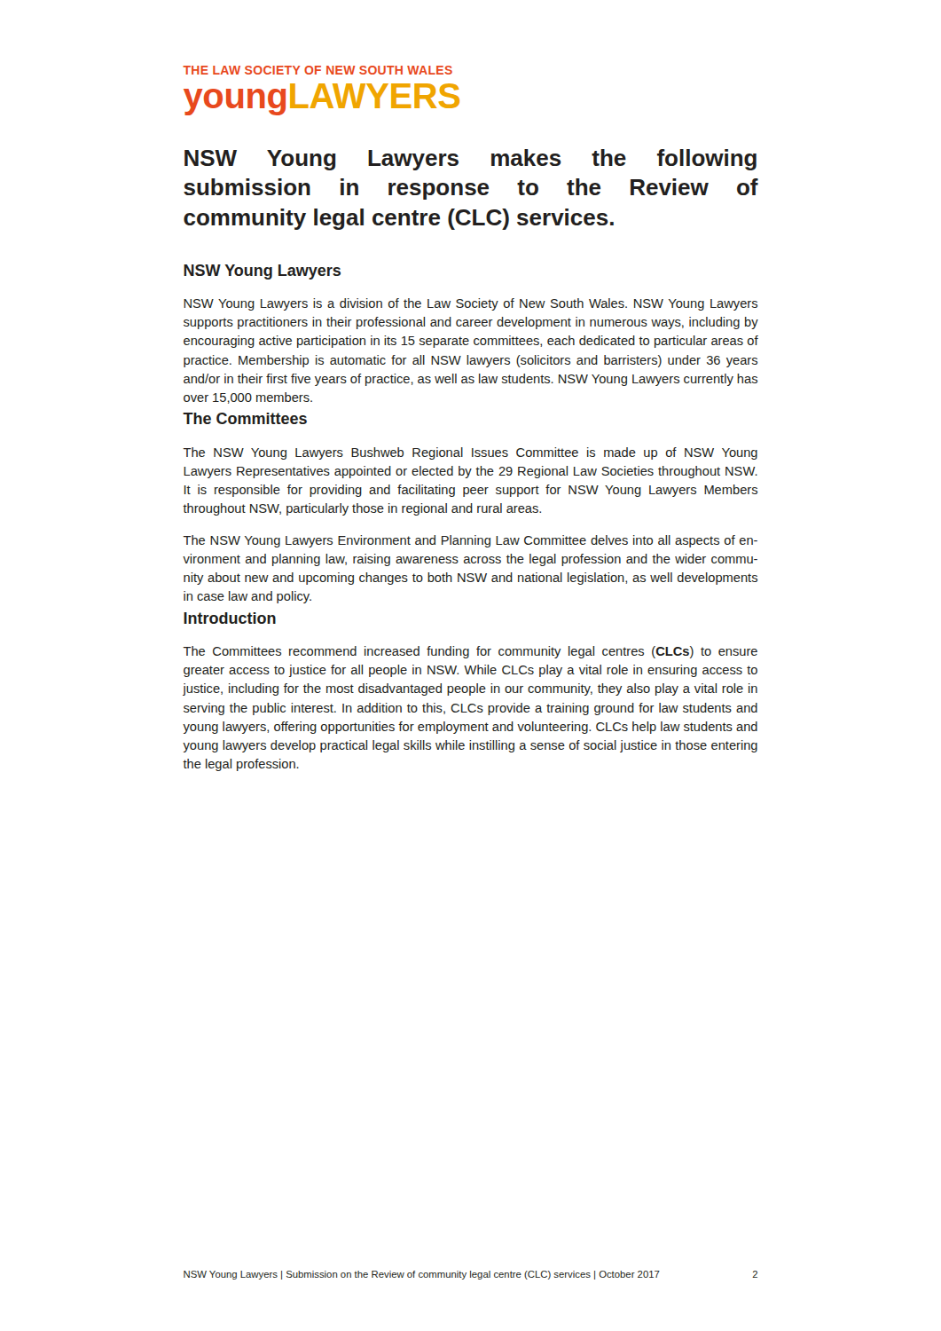The Law Society of New South Wales
young LAWYERS
NSW Young Lawyers makes the following submission in response to the Review of community legal centre (CLC) services.
NSW Young Lawyers
NSW Young Lawyers is a division of the Law Society of New South Wales. NSW Young Lawyers supports practitioners in their professional and career development in numerous ways, including by encouraging active participation in its 15 separate committees, each dedicated to particular areas of practice. Membership is automatic for all NSW lawyers (solicitors and barristers) under 36 years and/or in their first five years of practice, as well as law students. NSW Young Lawyers currently has over 15,000 members.
The Committees
The NSW Young Lawyers Bushweb Regional Issues Committee is made up of NSW Young Lawyers Representatives appointed or elected by the 29 Regional Law Societies throughout NSW. It is responsible for providing and facilitating peer support for NSW Young Lawyers Members throughout NSW, particularly those in regional and rural areas.
The NSW Young Lawyers Environment and Planning Law Committee delves into all aspects of environment and planning law, raising awareness across the legal profession and the wider community about new and upcoming changes to both NSW and national legislation, as well developments in case law and policy.
Introduction
The Committees recommend increased funding for community legal centres (CLCs) to ensure greater access to justice for all people in NSW. While CLCs play a vital role in ensuring access to justice, including for the most disadvantaged people in our community, they also play a vital role in serving the public interest. In addition to this, CLCs provide a training ground for law students and young lawyers, offering opportunities for employment and volunteering. CLCs help law students and young lawyers develop practical legal skills while instilling a sense of social justice in those entering the legal profession.
NSW Young Lawyers | Submission on the Review of community legal centre (CLC) services | October 2017
2